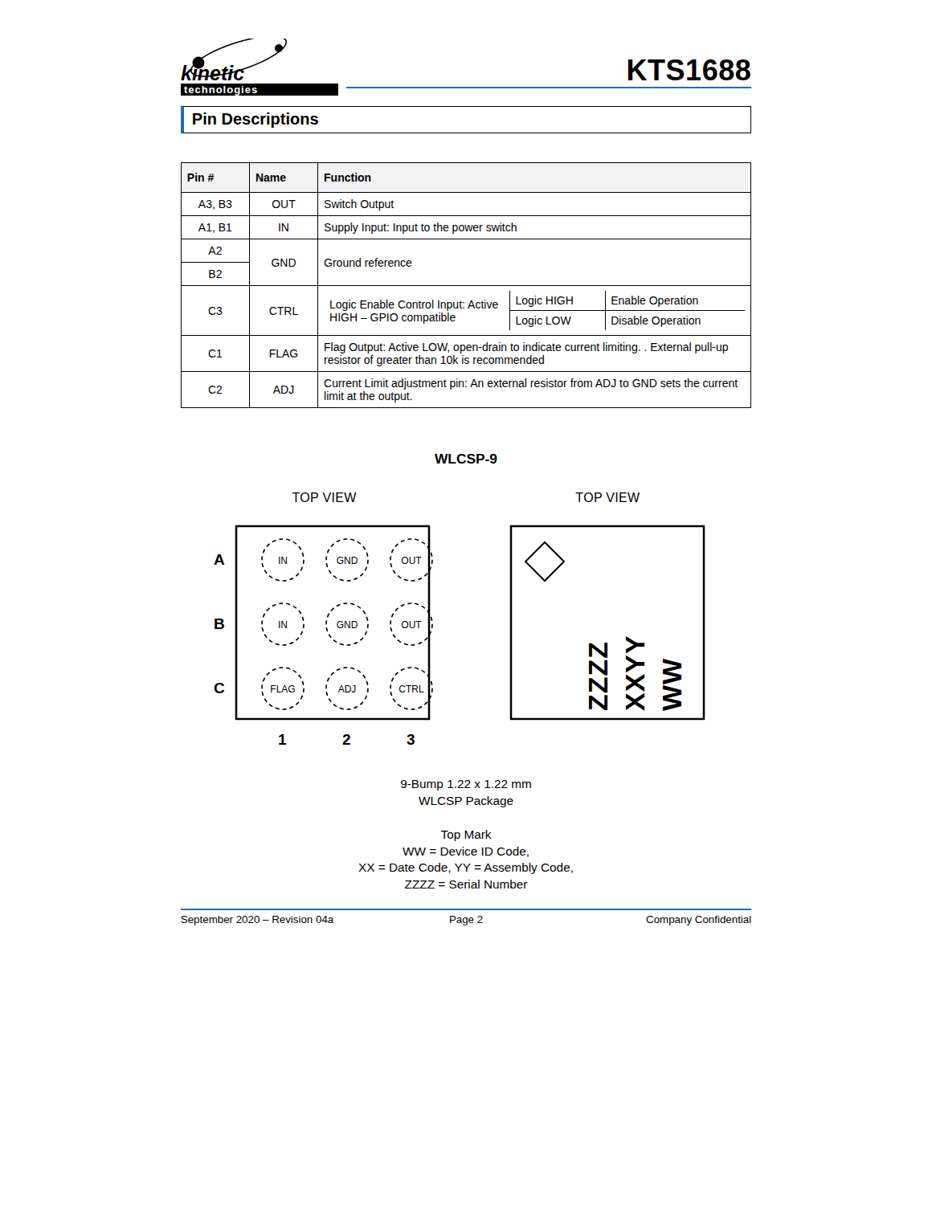kinetic technologies
KTS1688
Pin Descriptions
| Pin # | Name | Function |
| --- | --- | --- |
| A3, B3 | OUT | Switch Output |
| A1, B1 | IN | Supply Input: Input to the power switch |
| A2 | GND | Ground reference |
| B2 |
| C3 | CTRL | Logic Enable Control Input: Active HIGH – GPIO compatible / Logic HIGH / Enable Operation / / Logic LOW / Disable Operation / |
| C1 | FLAG | Flag Output: Active LOW, open-drain to indicate current limiting. . External pull-up resistor of greater than 10k is recommended |
| C2 | ADJ | Current Limit adjustment pin: An external resistor from ADJ to GND sets the current limit at the output. |
WLCSP-9
TOP VIEW
A B C 1 2 3 IN GND OUT IN GND OUT FLAG ADJ CTRL
TOP VIEW
ZZZZ XXYY WW
9-Bump 1.22 x 1.22 mm
WLCSP Package
Top Mark
WW = Device ID Code,
XX = Date Code, YY = Assembly Code,
ZZZZ = Serial Number
September 2020 – Revision 04a
Page 2
Company Confidential